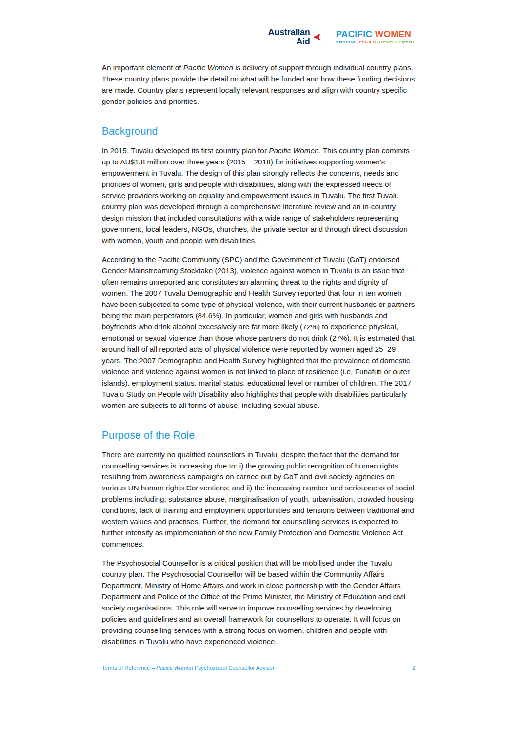Australian
Aid
➤
PACIFIC WOMEN
SHAPING PACIFIC DEVELOPMENT
An important element of Pacific Women is delivery of support through individual country plans. These country plans provide the detail on what will be funded and how these funding decisions are made. Country plans represent locally relevant responses and align with country specific gender policies and priorities.
Background
In 2015, Tuvalu developed its first country plan for Pacific Women. This country plan commits up to AU$1.8 million over three years (2015 – 2018) for initiatives supporting women's empowerment in Tuvalu. The design of this plan strongly reflects the concerns, needs and priorities of women, girls and people with disabilities, along with the expressed needs of service providers working on equality and empowerment issues in Tuvalu. The first Tuvalu country plan was developed through a comprehensive literature review and an in-country design mission that included consultations with a wide range of stakeholders representing government, local leaders, NGOs, churches, the private sector and through direct discussion with women, youth and people with disabilities.
According to the Pacific Community (SPC) and the Government of Tuvalu (GoT) endorsed Gender Mainstreaming Stocktake (2013), violence against women in Tuvalu is an issue that often remains unreported and constitutes an alarming threat to the rights and dignity of women. The 2007 Tuvalu Demographic and Health Survey reported that four in ten women have been subjected to some type of physical violence, with their current husbands or partners being the main perpetrators (84.6%). In particular, women and girls with husbands and boyfriends who drink alcohol excessively are far more likely (72%) to experience physical, emotional or sexual violence than those whose partners do not drink (27%). It is estimated that around half of all reported acts of physical violence were reported by women aged 25–29 years. The 2007 Demographic and Health Survey highlighted that the prevalence of domestic violence and violence against women is not linked to place of residence (i.e. Funafuti or outer islands), employment status, marital status, educational level or number of children. The 2017 Tuvalu Study on People with Disability also highlights that people with disabilities particularly women are subjects to all forms of abuse, including sexual abuse.
Purpose of the Role
There are currently no qualified counsellors in Tuvalu, despite the fact that the demand for counselling services is increasing due to: i) the growing public recognition of human rights resulting from awareness campaigns on carried out by GoT and civil society agencies on various UN human rights Conventions; and ii) the increasing number and seriousness of social problems including; substance abuse, marginalisation of youth, urbanisation, crowded housing conditions, lack of training and employment opportunities and tensions between traditional and western values and practises. Further, the demand for counselling services is expected to further intensify as implementation of the new Family Protection and Domestic Violence Act commences.
The Psychosocial Counsellor is a critical position that will be mobilised under the Tuvalu country plan. The Psychosocial Counsellor will be based within the Community Affairs Department, Ministry of Home Affairs and work in close partnership with the Gender Affairs Department and Police of the Office of the Prime Minister, the Ministry of Education and civil society organisations. This role will serve to improve counselling services by developing policies and guidelines and an overall framework for counsellors to operate. It will focus on providing counselling services with a strong focus on women, children and people with disabilities in Tuvalu who have experienced violence.
Terms of Reference – Pacific Women Psychosocial Counsellor Adviser
2